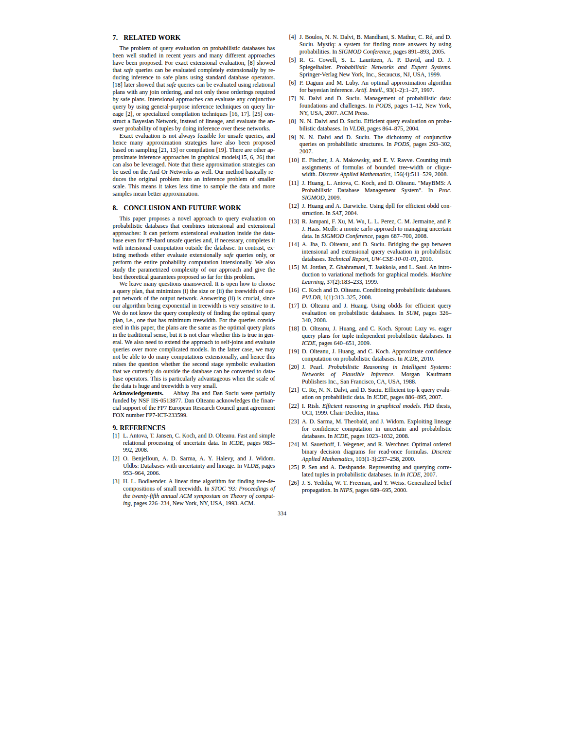7. RELATED WORK
The problem of query evaluation on probabilistic databases has been well studied in recent years and many different approaches have been proposed. For exact extensional evaluation, [8] showed that safe queries can be evaluated completely extensionally by reducing inference to safe plans using standard database operators. [18] later showed that safe queries can be evaluated using relational plans with any join ordering, and not only those orderings required by safe plans. Intensional approaches can evaluate any conjunctive query by using general-purpose inference techniques on query lineage [2], or specialized compilation techniques [16, 17]. [25] construct a Bayesian Network, instead of lineage, and evaluate the answer probability of tuples by doing inference over these networks.
Exact evaluation is not always feasible for unsafe queries, and hence many approximation strategies have also been proposed based on sampling [21, 13] or compilation [19]. There are other approximate inference approaches in graphical models[15, 6, 26] that can also be leveraged. Note that these approximation strategies can be used on the And-Or Networks as well. Our method basically reduces the original problem into an inference problem of smaller scale. This means it takes less time to sample the data and more samples mean better approximation.
8. CONCLUSION AND FUTURE WORK
This paper proposes a novel approach to query evaluation on probabilistic databases that combines intensional and extensional approaches: It can perform extensional evaluation inside the database even for #P-hard unsafe queries and, if necessary, completes it with intensional computation outside the database. In contrast, existing methods either evaluate extensionally safe queries only, or perform the entire probability computation intensionally. We also study the parametrized complexity of our approach and give the best theoretical guarantees proposed so far for this problem.
We leave many questions unanswered. It is open how to choose a query plan, that minimizes (i) the size or (ii) the treewidth of output network of the output network. Answering (ii) is crucial, since our algorithm being exponential in treewidth is very sensitive to it. We do not know the query complexity of finding the optimal query plan, i.e., one that has minimum treewidth. For the queries considered in this paper, the plans are the same as the optimal query plans in the traditional sense, but it is not clear whether this is true in general. We also need to extend the approach to self-joins and evaluate queries over more complicated models. In the latter case, we may not be able to do many computations extensionally, and hence this raises the question whether the second stage symbolic evaluation that we currently do outside the database can be converted to database operators. This is particularly advantageous when the scale of the data is huge and treewidth is very small.
Acknowledgements. Abhay Jha and Dan Suciu were partially funded by NSF IIS-0513877. Dan Olteanu acknowledges the financial support of the FP7 European Research Council grant agreement FOX number FP7-ICT-233599.
9. REFERENCES
L. Antova, T. Jansen, C. Koch, and D. Olteanu. Fast and simple relational processing of uncertain data. In ICDE, pages 983–992, 2008.
O. Benjelloun, A. D. Sarma, A. Y. Halevy, and J. Widom. Uldbs: Databases with uncertainty and lineage. In VLDB, pages 953–964, 2006.
H. L. Bodlaender. A linear time algorithm for finding tree-decompositions of small treewidth. In STOC '93: Proceedings of the twenty-fifth annual ACM symposium on Theory of computing, pages 226–234, New York, NY, USA, 1993. ACM.
J. Boulos, N. N. Dalvi, B. Mandhani, S. Mathur, C. Ré, and D. Suciu. Mystiq: a system for finding more answers by using probabilities. In SIGMOD Conference, pages 891–893, 2005.
R. G. Cowell, S. L. Lauritzen, A. P. David, and D. J. Spiegelhalter. Probabilistic Networks and Expert Systems. Springer-Verlag New York, Inc., Secaucus, NJ, USA, 1999.
P. Dagum and M. Luby. An optimal approximation algorithm for bayesian inference. Artif. Intell., 93(1-2):1–27, 1997.
N. Dalvi and D. Suciu. Management of probabilistic data: foundations and challenges. In PODS, pages 1–12, New York, NY, USA, 2007. ACM Press.
N. N. Dalvi and D. Suciu. Efficient query evaluation on probabilistic databases. In VLDB, pages 864–875, 2004.
N. N. Dalvi and D. Suciu. The dichotomy of conjunctive queries on probabilistic structures. In PODS, pages 293–302, 2007.
E. Fischer, J. A. Makowsky, and E. V. Ravve. Counting truth assignments of formulas of bounded tree-width or clique-width. Discrete Applied Mathematics, 156(4):511–529, 2008.
J. Huang, L. Antova, C. Koch, and D. Olteanu. "MayBMS: A Probabilistic Database Management System". In Proc. SIGMOD, 2009.
J. Huang and A. Darwiche. Using dpll for efficient obdd construction. In SAT, 2004.
R. Jampani, F. Xu, M. Wu, L. L. Perez, C. M. Jermaine, and P. J. Haas. Mcdb: a monte carlo approach to managing uncertain data. In SIGMOD Conference, pages 687–700, 2008.
A. Jha, D. Olteanu, and D. Suciu. Bridging the gap between intensional and extensional query evaluation in probabilistic databases. Technical Report, UW-CSE-10-01-01, 2010.
M. Jordan, Z. Ghahramani, T. Jaakkola, and L. Saul. An introduction to variational methods for graphical models. Machine Learning, 37(2):183–233, 1999.
C. Koch and D. Olteanu. Conditioning probabilistic databases. PVLDB, 1(1):313–325, 2008.
D. Olteanu and J. Huang. Using obdds for efficient query evaluation on probabilistic databases. In SUM, pages 326–340, 2008.
D. Olteanu, J. Huang, and C. Koch. Sprout: Lazy vs. eager query plans for tuple-independent probabilistic databases. In ICDE, pages 640–651, 2009.
D. Olteanu, J. Huang, and C. Koch. Approximate confidence computation on probabilistic databases. In ICDE, 2010.
J. Pearl. Probabilistic Reasoning in Intelligent Systems: Networks of Plausible Inference. Morgan Kaufmann Publishers Inc., San Francisco, CA, USA, 1988.
C. Re, N. N. Dalvi, and D. Suciu. Efficient top-k query evaluation on probabilistic data. In ICDE, pages 886–895, 2007.
I. Rish. Efficient reasoning in graphical models. PhD thesis, UCI, 1999. Chair-Dechter, Rina.
A. D. Sarma, M. Theobald, and J. Widom. Exploiting lineage for confidence computation in uncertain and probabilistic databases. In ICDE, pages 1023–1032, 2008.
M. Sauerhoff, I. Wegener, and R. Werchner. Optimal ordered binary decision diagrams for read-once formulas. Discrete Applied Mathematics, 103(1-3):237–258, 2000.
P. Sen and A. Deshpande. Representing and querying correlated tuples in probabilistic databases. In In ICDE, 2007.
J. S. Yedidia, W. T. Freeman, and Y. Weiss. Generalized belief propagation. In NIPS, pages 689–695, 2000.
334